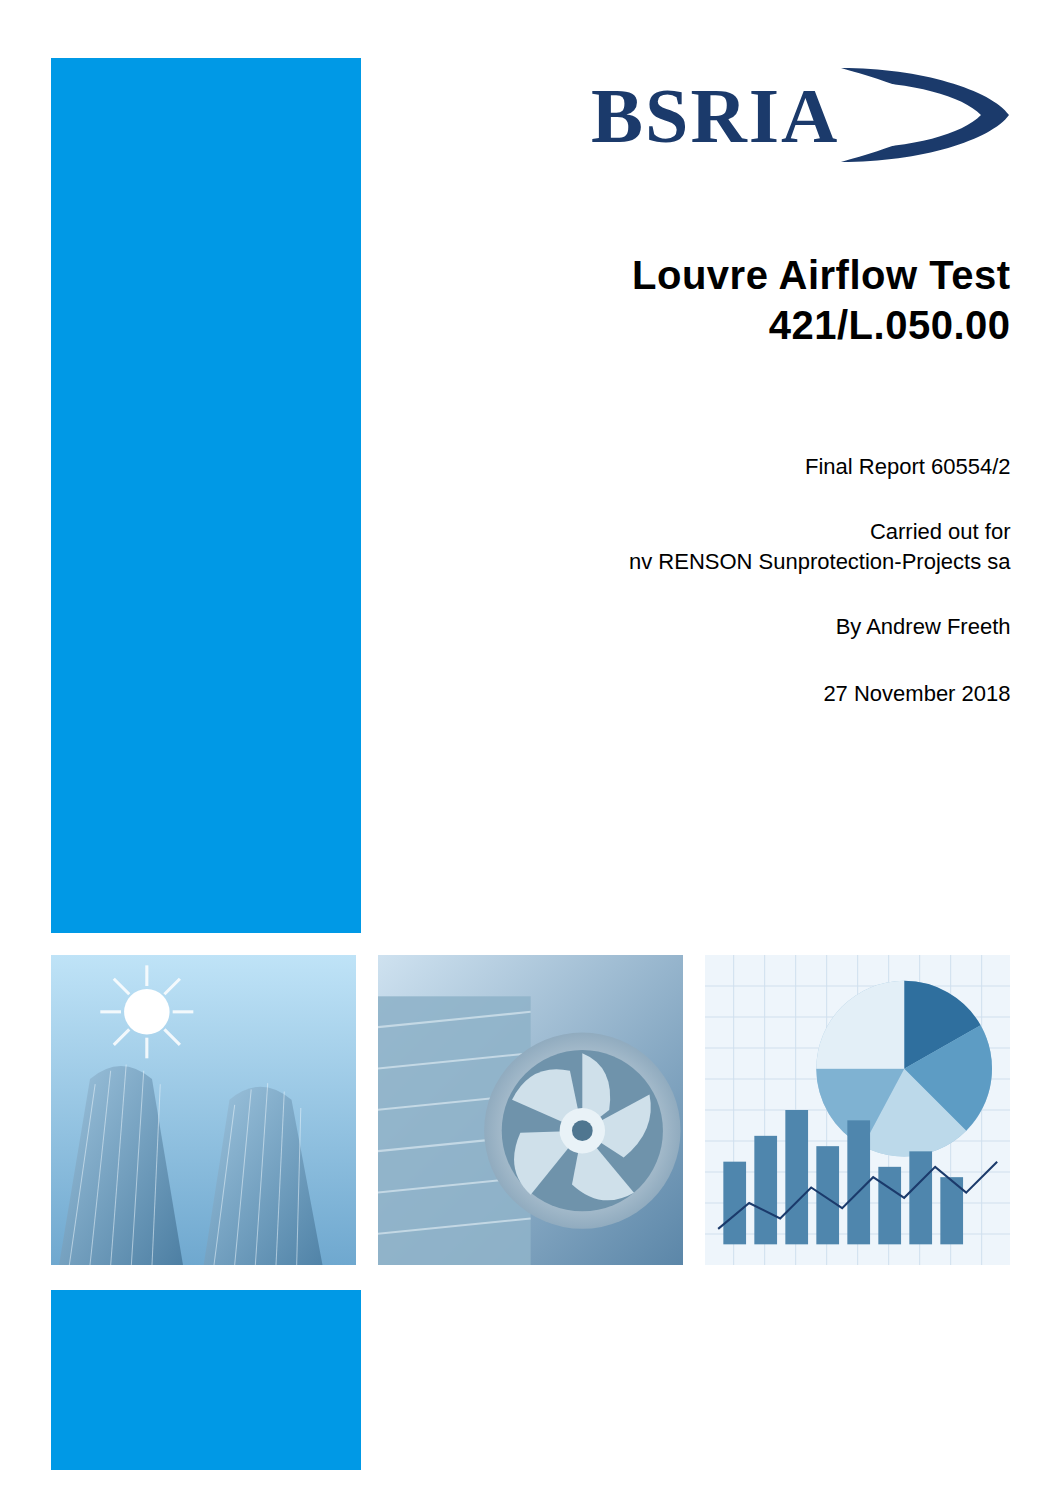BSRIA
Louvre Airflow Test 421/L.050.00
Final Report 60554/2
Carried out for
nv RENSON Sunprotection-Projects sa
By Andrew Freeth
27 November 2018